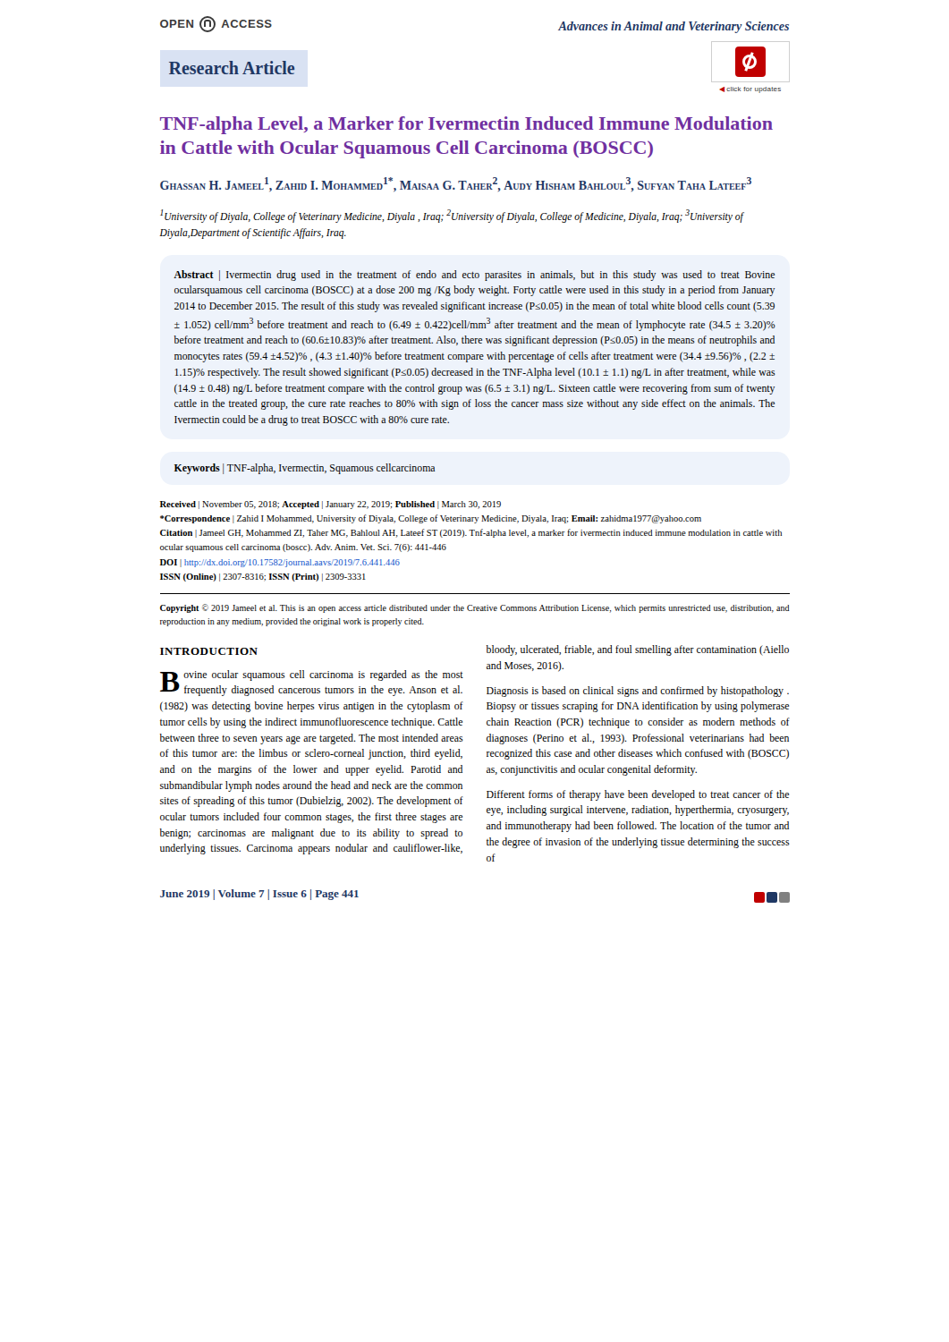OPEN ACCESS
Advances in Animal and Veterinary Sciences
Research Article
◀ click for updates
TNF-alpha Level, a Marker for Ivermectin Induced Immune Modulation in Cattle with Ocular Squamous Cell Carcinoma (BOSCC)
Ghassan H. Jameel1, Zahid I. Mohammed1*, Maisaa G. Taher2, Audy Hisham Bahloul3, Sufyan Taha Lateef3
1University of Diyala, College of Veterinary Medicine, Diyala , Iraq; 2University of Diyala, College of Medicine, Diyala, Iraq; 3University of Diyala,Department of Scientific Affairs, Iraq.
Abstract | Ivermectin drug used in the treatment of endo and ecto parasites in animals, but in this study was used to treat Bovine ocularsquamous cell carcinoma (BOSCC) at a dose 200 mg /Kg body weight. Forty cattle were used in this study in a period from January 2014 to December 2015. The result of this study was revealed significant increase (P≤0.05) in the mean of total white blood cells count (5.39 ± 1.052) cell/mm3 before treatment and reach to (6.49 ± 0.422)cell/mm3 after treatment and the mean of lymphocyte rate (34.5 ± 3.20)% before treatment and reach to (60.6±10.83)% after treatment. Also, there was significant depression (P≤0.05) in the means of neutrophils and monocytes rates (59.4 ±4.52)% , (4.3 ±1.40)% before treatment compare with percentage of cells after treatment were (34.4 ±9.56)% , (2.2 ± 1.15)% respectively. The result showed significant (P≤0.05) decreased in the TNF-Alpha level (10.1 ± 1.1) ng/L in after treatment, while was (14.9 ± 0.48) ng/L before treatment compare with the control group was (6.5 ± 3.1) ng/L. Sixteen cattle were recovering from sum of twenty cattle in the treated group, the cure rate reaches to 80% with sign of loss the cancer mass size without any side effect on the animals. The Ivermectin could be a drug to treat BOSCC with a 80% cure rate.
Keywords | TNF-alpha, Ivermectin, Squamous cellcarcinoma
Received | November 05, 2018; Accepted | January 22, 2019; Published | March 30, 2019
*Correspondence | Zahid I Mohammed, University of Diyala, College of Veterinary Medicine, Diyala, Iraq; Email: zahidma1977@yahoo.com
Citation | Jameel GH, Mohammed ZI, Taher MG, Bahloul AH, Lateef ST (2019). Tnf-alpha level, a marker for ivermectin induced immune modulation in cattle with ocular squamous cell carcinoma (boscc). Adv. Anim. Vet. Sci. 7(6): 441-446
DOI | http://dx.doi.org/10.17582/journal.aavs/2019/7.6.441.446
ISSN (Online) | 2307-8316; ISSN (Print) | 2309-3331
Copyright © 2019 Jameel et al. This is an open access article distributed under the Creative Commons Attribution License, which permits unrestricted use, distribution, and reproduction in any medium, provided the original work is properly cited.
INTRODUCTION
Bovine ocular squamous cell carcinoma is regarded as the most frequently diagnosed cancerous tumors in the eye. Anson et al. (1982) was detecting bovine herpes virus antigen in the cytoplasm of tumor cells by using the indirect immunofluorescence technique. Cattle between three to seven years age are targeted. The most intended areas of this tumor are: the limbus or sclero-corneal junction, third eyelid, and on the margins of the lower and upper eyelid. Parotid and submandibular lymph nodes around the head and neck are the common sites of spreading of this tumor (Dubielzig, 2002). The development of ocular tumors included four common stages, the first three stages are benign; carcinomas are malignant due to its ability to spread to underlying tissues. Carcinoma appears nodular and cauliflower-like, bloody, ulcerated, friable, and foul smelling after contamination (Aiello and Moses, 2016).
Diagnosis is based on clinical signs and confirmed by histopathology . Biopsy or tissues scraping for DNA identification by using polymerase chain Reaction (PCR) technique to consider as modern methods of diagnoses (Perino et al., 1993). Professional veterinarians had been recognized this case and other diseases which confused with (BOSCC) as, conjunctivitis and ocular congenital deformity.
Different forms of therapy have been developed to treat cancer of the eye, including surgical intervene, radiation, hyperthermia, cryosurgery, and immunotherapy had been followed. The location of the tumor and the degree of invasion of the underlying tissue determining the success of
June 2019 | Volume 7 | Issue 6 | Page 441